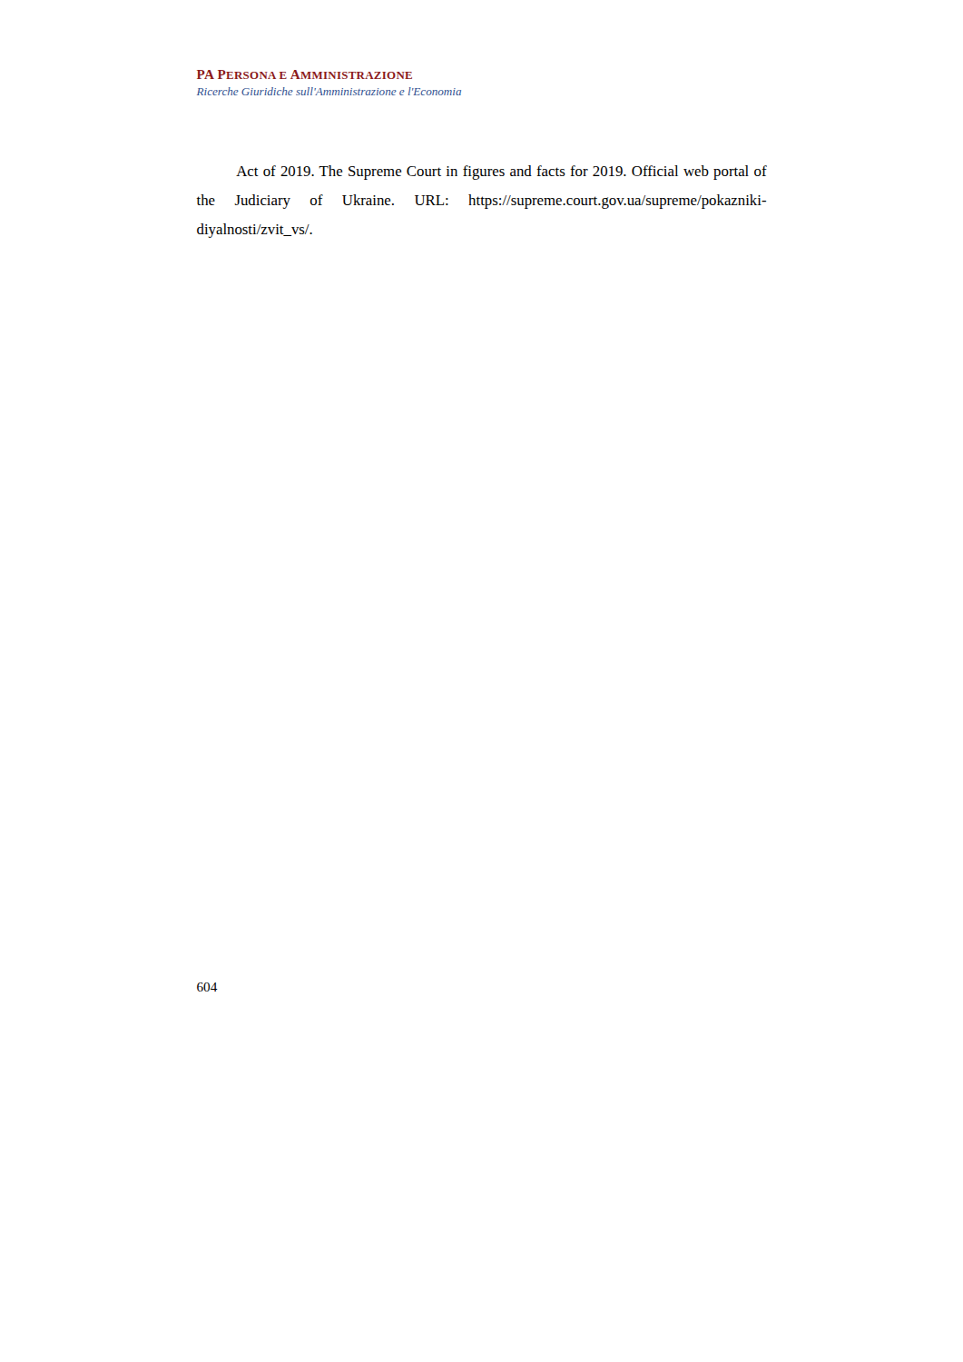PA PERSONA E AMMINISTRAZIONE
Ricerche Giuridiche sull'Amministrazione e l'Economia
Act of 2019. The Supreme Court in figures and facts for 2019. Official web portal of the Judiciary of Ukraine. URL: https://supreme.court.gov.ua/supreme/pokazniki-diyalnosti/zvit_vs/.
604